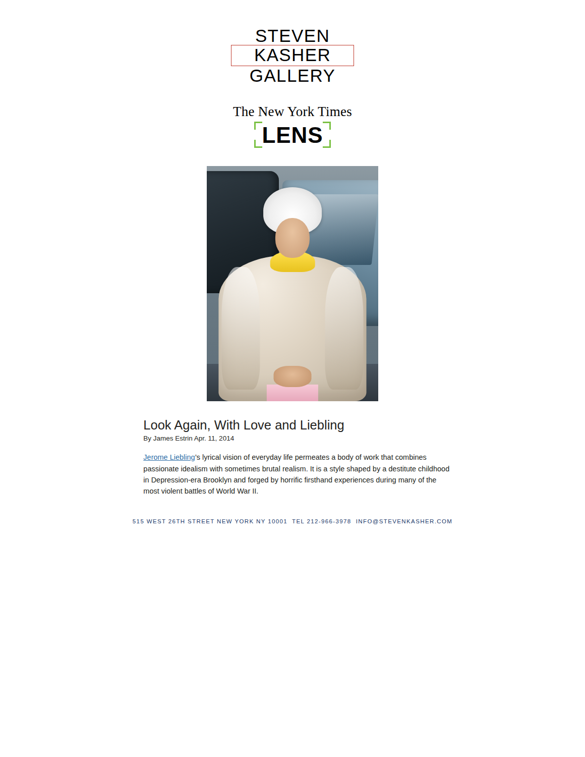STEVEN KASHER GALLERY
The New York Times
LENS
Look Again, With Love and Liebling
By James Estrin Apr. 11, 2014
Jerome Liebling’s lyrical vision of everyday life permeates a body of work that combines passionate idealism with sometimes brutal realism. It is a style shaped by a destitute childhood in Depression-era Brooklyn and forged by horrific firsthand experiences during many of the most violent battles of World War II.
515 WEST 26TH STREET NEW YORK NY 10001 TEL 212-966-3978 INFO@STEVENKASHER.COM